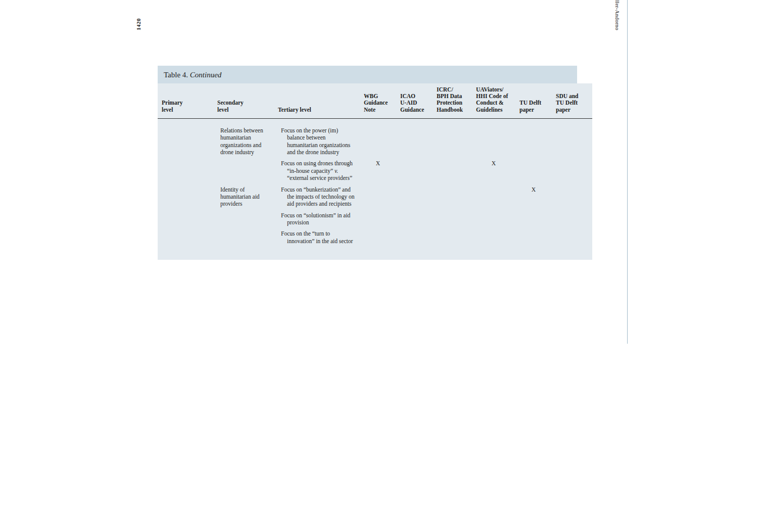1420
N. Wang, M. Christen, M. Hunt and N. Biller-Andorno
Table 4. Continued
| Primary level | Secondary level | Tertiary level | WBG Guidance Note | ICAO U-AID Guidance | ICRC/ BPH Data Protection Handbook | UAViators/ HHI Code of Conduct & Guidelines | TU Delft paper | SDU and TU Delft paper |
| --- | --- | --- | --- | --- | --- | --- | --- | --- |
| | Relations between humanitarian organizations and drone industry | Focus on the power (im) balance between humanitarian organizations and the drone industry | | | | | | |
| | | Focus on using drones through “in-house capacity” v. “external service providers” | X | | | X | | |
| | Identity of humanitarian aid providers | Focus on “bunkerization” and the impacts of technology on aid providers and recipients | | | | | X | |
| | | Focus on “solutionism” in aid provision | | | | | | |
| | | Focus on the “turn to innovation” in the aid sector | | | | | | |